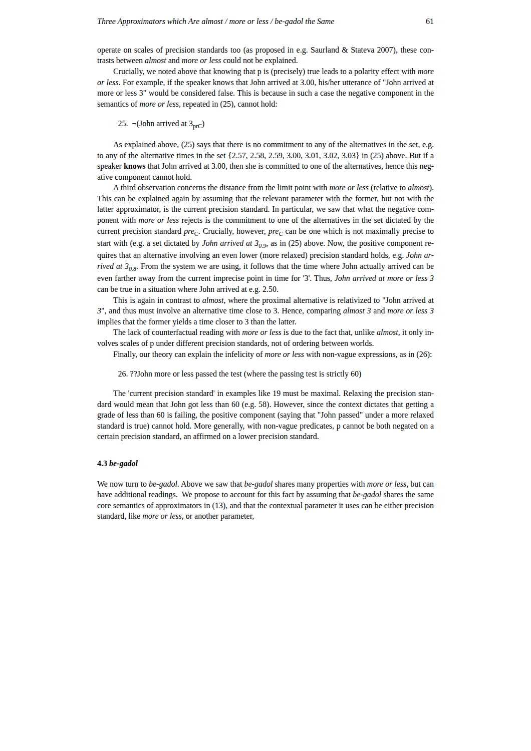Three Approximators which Are almost / more or less / be-gadol the Same 61
operate on scales of precision standards too (as proposed in e.g. Saurland & Stateva 2007), these contrasts between almost and more or less could not be explained.
Crucially, we noted above that knowing that p is (precisely) true leads to a polarity effect with more or less. For example, if the speaker knows that John arrived at 3.00, his/her utterance of "John arrived at more or less 3" would be considered false. This is because in such a case the negative component in the semantics of more or less, repeated in (25), cannot hold:
25. ¬(John arrived at 3prC)
As explained above, (25) says that there is no commitment to any of the alternatives in the set, e.g. to any of the alternative times in the set {2.57, 2.58, 2.59, 3.00, 3.01, 3.02, 3.03} in (25) above. But if a speaker knows that John arrived at 3.00, then she is committed to one of the alternatives, hence this negative component cannot hold.
A third observation concerns the distance from the limit point with more or less (relative to almost). This can be explained again by assuming that the relevant parameter with the former, but not with the latter approximator, is the current precision standard. In particular, we saw that what the negative component with more or less rejects is the commitment to one of the alternatives in the set dictated by the current precision standard preC. Crucially, however, preC can be one which is not maximally precise to start with (e.g. a set dictated by John arrived at 30.9, as in (25) above. Now, the positive component requires that an alternative involving an even lower (more relaxed) precision standard holds, e.g. John arrived at 30.8. From the system we are using, it follows that the time where John actually arrived can be even farther away from the current imprecise point in time for '3'. Thus, John arrived at more or less 3 can be true in a situation where John arrived at e.g. 2.50.
This is again in contrast to almost, where the proximal alternative is relativized to "John arrived at 3", and thus must involve an alternative time close to 3. Hence, comparing almost 3 and more or less 3 implies that the former yields a time closer to 3 than the latter.
The lack of counterfactual reading with more or less is due to the fact that, unlike almost, it only involves scales of p under different precision standards, not of ordering between worlds.
Finally, our theory can explain the infelicity of more or less with non-vague expressions, as in (26):
26. ??John more or less passed the test (where the passing test is strictly 60)
The 'current precision standard' in examples like 19 must be maximal. Relaxing the precision standard would mean that John got less than 60 (e.g. 58). However, since the context dictates that getting a grade of less than 60 is failing, the positive component (saying that "John passed" under a more relaxed standard is true) cannot hold. More generally, with non-vague predicates, p cannot be both negated on a certain precision standard, an affirmed on a lower precision standard.
4.3 be-gadol
We now turn to be-gadol. Above we saw that be-gadol shares many properties with more or less, but can have additional readings. We propose to account for this fact by assuming that be-gadol shares the same core semantics of approximators in (13), and that the contextual parameter it uses can be either precision standard, like more or less, or another parameter,